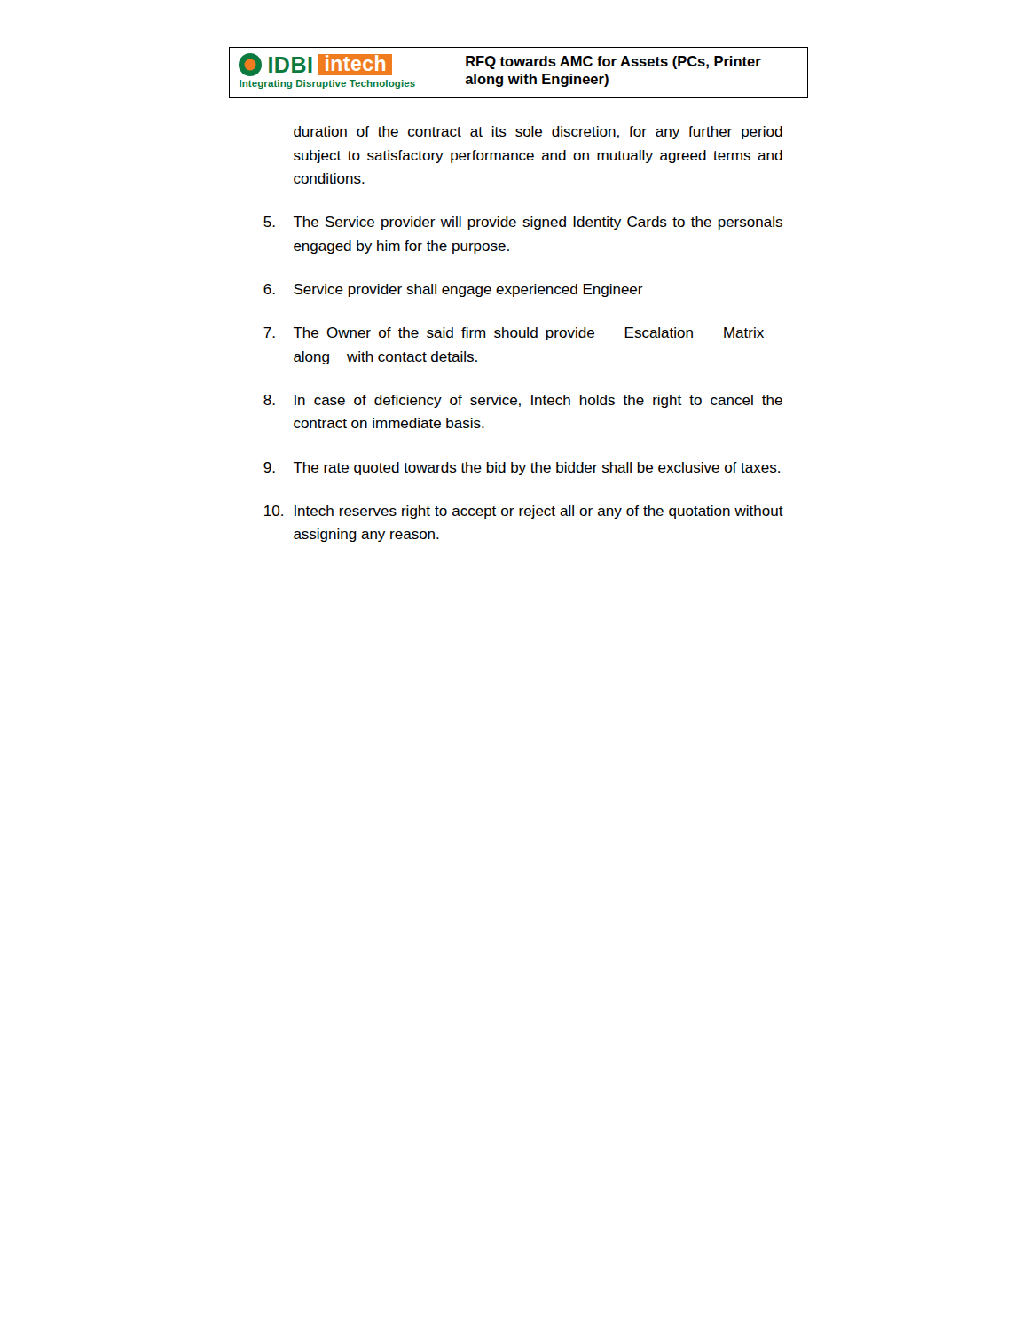IDBI intech
Integrating Disruptive Technologies
RFQ towards AMC for Assets (PCs, Printer along with Engineer)
duration of the contract at its sole discretion, for any further period subject to satisfactory performance and on mutually agreed terms and conditions.
5. The Service provider will provide signed Identity Cards to the personals engaged by him for the purpose.
6. Service provider shall engage experienced Engineer
7. The Owner of the said firm should provide Escalation Matrix along with contact details.
8. In case of deficiency of service, Intech holds the right to cancel the contract on immediate basis.
9. The rate quoted towards the bid by the bidder shall be exclusive of taxes.
10. Intech reserves right to accept or reject all or any of the quotation without assigning any reason.